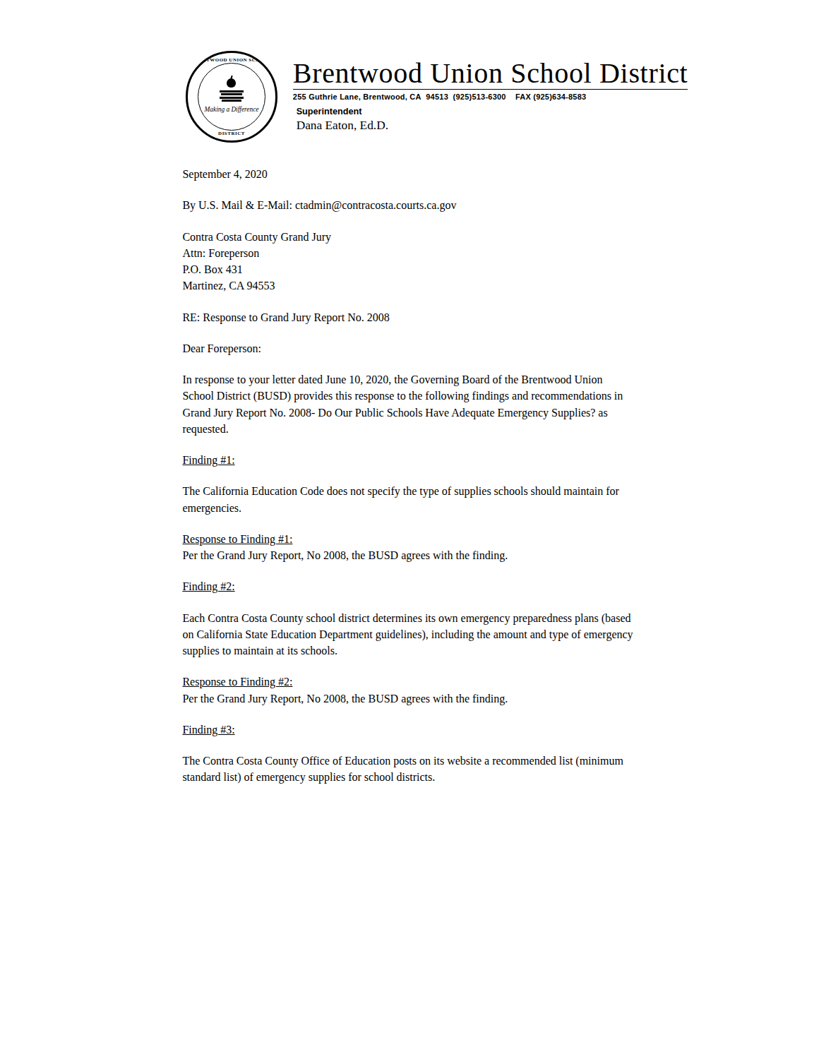Brentwood Union School
Making a Difference
District
Brentwood Union School District
255 Guthrie Lane, Brentwood, CA 94513 (925)513-6300 FAX (925)634-8583
Superintendent
Dana Eaton, Ed.D.
September 4, 2020
By U.S. Mail & E-Mail: ctadmin@contracosta.courts.ca.gov
Contra Costa County Grand Jury
Attn: Foreperson
P.O. Box 431
Martinez, CA 94553
RE: Response to Grand Jury Report No. 2008
Dear Foreperson:
In response to your letter dated June 10, 2020, the Governing Board of the Brentwood Union School District (BUSD) provides this response to the following findings and recommendations in Grand Jury Report No. 2008- Do Our Public Schools Have Adequate Emergency Supplies? as requested.
Finding #1:
The California Education Code does not specify the type of supplies schools should maintain for emergencies.
Response to Finding #1:
Per the Grand Jury Report, No 2008, the BUSD agrees with the finding.
Finding #2:
Each Contra Costa County school district determines its own emergency preparedness plans (based on California State Education Department guidelines), including the amount and type of emergency supplies to maintain at its schools.
Response to Finding #2:
Per the Grand Jury Report, No 2008, the BUSD agrees with the finding.
Finding #3:
The Contra Costa County Office of Education posts on its website a recommended list (minimum standard list) of emergency supplies for school districts.